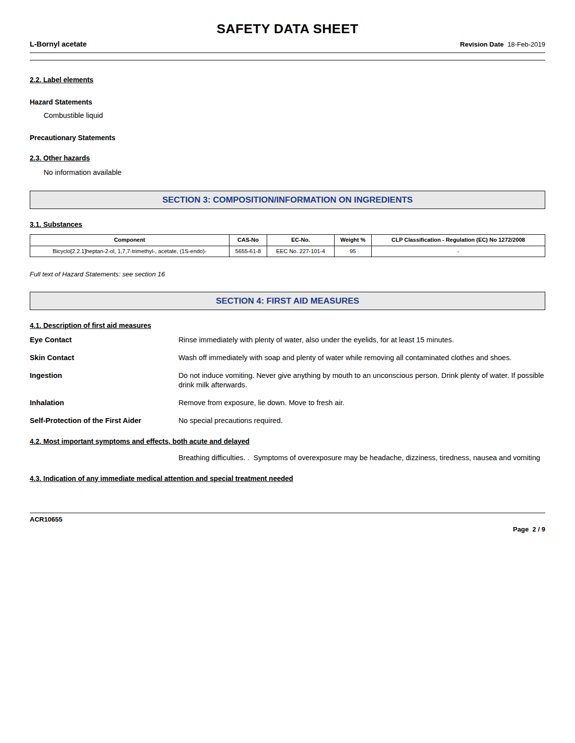SAFETY DATA SHEET
L-Bornyl acetate Revision Date 18-Feb-2019
2.2. Label elements
Hazard Statements
Combustible liquid
Precautionary Statements
2.3. Other hazards
No information available
SECTION 3: COMPOSITION/INFORMATION ON INGREDIENTS
3.1. Substances
| Component | CAS-No | EC-No. | Weight % | CLP Classification - Regulation (EC) No 1272/2008 |
| --- | --- | --- | --- | --- |
| Bicyclo[2.2.1]heptan-2-ol, 1,7,7-trimethyl-, acetate, (1S-endo)- | 5655-61-8 | EEC No. 227-101-4 | 95 | - |
Full text of Hazard Statements: see section 16
SECTION 4: FIRST AID MEASURES
4.1. Description of first aid measures
Eye Contact
Rinse immediately with plenty of water, also under the eyelids, for at least 15 minutes.
Skin Contact
Wash off immediately with soap and plenty of water while removing all contaminated clothes and shoes.
Ingestion
Do not induce vomiting. Never give anything by mouth to an unconscious person. Drink plenty of water. If possible drink milk afterwards.
Inhalation
Remove from exposure, lie down. Move to fresh air.
Self-Protection of the First Aider
No special precautions required.
4.2. Most important symptoms and effects, both acute and delayed
Breathing difficulties. . Symptoms of overexposure may be headache, dizziness, tiredness, nausea and vomiting
4.3. Indication of any immediate medical attention and special treatment needed
ACR10655
Page 2 / 9